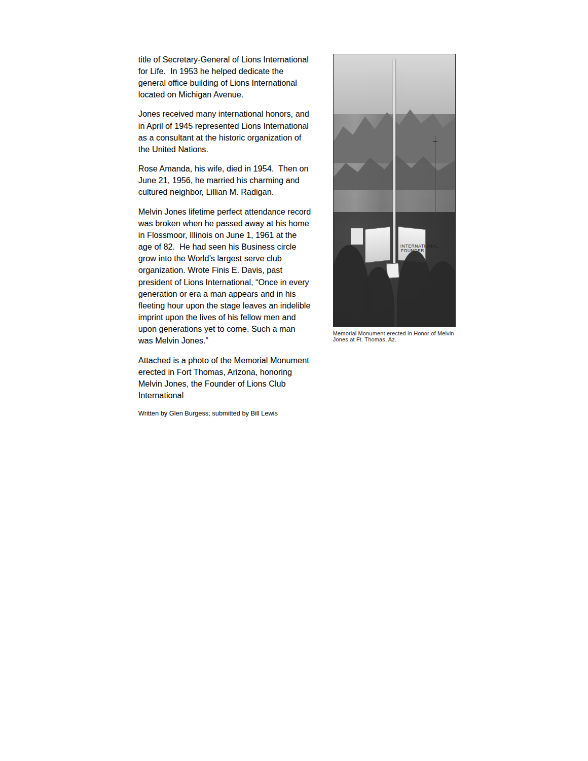title of Secretary-General of Lions International for Life. In 1953 he helped dedicate the general office building of Lions International located on Michigan Avenue.
Jones received many international honors, and in April of 1945 represented Lions International as a consultant at the historic organization of the United Nations.
Rose Amanda, his wife, died in 1954. Then on June 21, 1956, he married his charming and cultured neighbor, Lillian M. Radigan.
Melvin Jones lifetime perfect attendance record was broken when he passed away at his home in Flossmoor, Illinois on June 1, 1961 at the age of 82. He had seen his Business circle grow into the World’s largest serve club organization. Wrote Finis E. Davis, past president of Lions International, “Once in every generation or era a man appears and in his fleeting hour upon the stage leaves an indelible imprint upon the lives of his fellow men and upon generations yet to come. Such a man was Melvin Jones.”
Attached is a photo of the Memorial Monument erected in Fort Thomas, Arizona, honoring Melvin Jones, the Founder of Lions Club International
Written by Glen Burgess; submitted by Bill Lewis
INTERNATIONAL
FOUNDER
Memorial Monument erected in Honor of Melvin Jones at Ft. Thomas, Az.